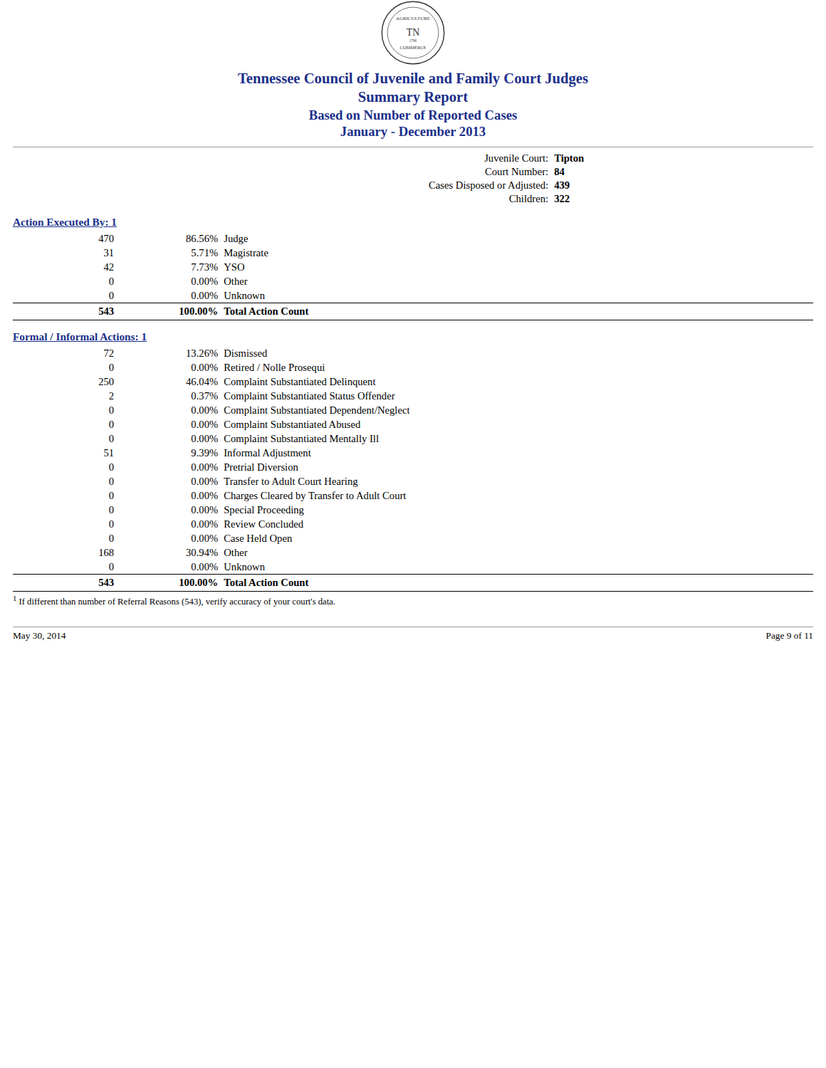Tennessee Council of Juvenile and Family Court Judges
Summary Report
Based on Number of Reported Cases
January - December 2013
| Juvenile Court: | Tipton |
| Court Number: | 84 |
| Cases Disposed or Adjusted: | 439 |
| Children: | 322 |
Action Executed By: 1
| 470 | 86.56% | Judge |
| 31 | 5.71% | Magistrate |
| 42 | 7.73% | YSO |
| 0 | 0.00% | Other |
| 0 | 0.00% | Unknown |
| 543 | 100.00% | Total Action Count |
Formal / Informal Actions: 1
| 72 | 13.26% | Dismissed |
| 0 | 0.00% | Retired / Nolle Prosequi |
| 250 | 46.04% | Complaint Substantiated Delinquent |
| 2 | 0.37% | Complaint Substantiated Status Offender |
| 0 | 0.00% | Complaint Substantiated Dependent/Neglect |
| 0 | 0.00% | Complaint Substantiated Abused |
| 0 | 0.00% | Complaint Substantiated Mentally Ill |
| 51 | 9.39% | Informal Adjustment |
| 0 | 0.00% | Pretrial Diversion |
| 0 | 0.00% | Transfer to Adult Court Hearing |
| 0 | 0.00% | Charges Cleared by Transfer to Adult Court |
| 0 | 0.00% | Special Proceeding |
| 0 | 0.00% | Review Concluded |
| 0 | 0.00% | Case Held Open |
| 168 | 30.94% | Other |
| 0 | 0.00% | Unknown |
| 543 | 100.00% | Total Action Count |
1 If different than number of Referral Reasons (543), verify accuracy of your court's data.
May 30, 2014
Page 9 of 11